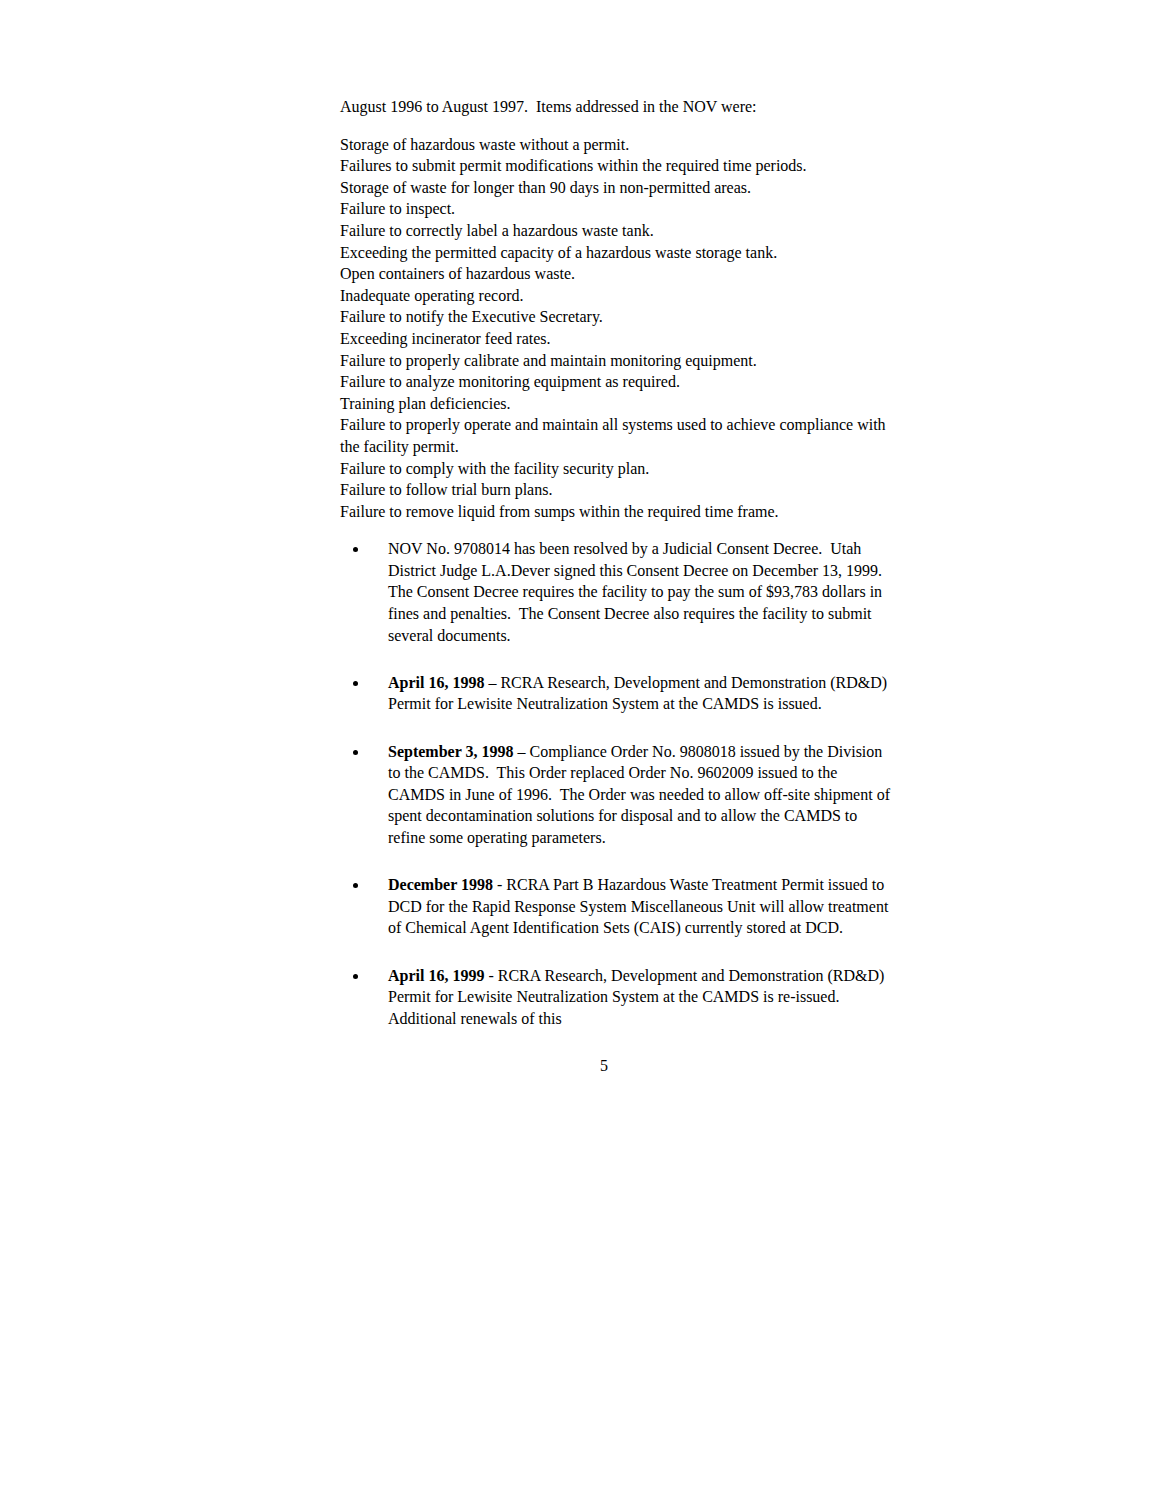August 1996 to August 1997. Items addressed in the NOV were:
Storage of hazardous waste without a permit.
Failures to submit permit modifications within the required time periods.
Storage of waste for longer than 90 days in non-permitted areas.
Failure to inspect.
Failure to correctly label a hazardous waste tank.
Exceeding the permitted capacity of a hazardous waste storage tank.
Open containers of hazardous waste.
Inadequate operating record.
Failure to notify the Executive Secretary.
Exceeding incinerator feed rates.
Failure to properly calibrate and maintain monitoring equipment.
Failure to analyze monitoring equipment as required.
Training plan deficiencies.
Failure to properly operate and maintain all systems used to achieve compliance with the facility permit.
Failure to comply with the facility security plan.
Failure to follow trial burn plans.
Failure to remove liquid from sumps within the required time frame.
NOV No. 9708014 has been resolved by a Judicial Consent Decree. Utah District Judge L.A.Dever signed this Consent Decree on December 13, 1999. The Consent Decree requires the facility to pay the sum of $93,783 dollars in fines and penalties. The Consent Decree also requires the facility to submit several documents.
April 16, 1998 – RCRA Research, Development and Demonstration (RD&D) Permit for Lewisite Neutralization System at the CAMDS is issued.
September 3, 1998 – Compliance Order No. 9808018 issued by the Division to the CAMDS. This Order replaced Order No. 9602009 issued to the CAMDS in June of 1996. The Order was needed to allow off-site shipment of spent decontamination solutions for disposal and to allow the CAMDS to refine some operating parameters.
December 1998 - RCRA Part B Hazardous Waste Treatment Permit issued to DCD for the Rapid Response System Miscellaneous Unit will allow treatment of Chemical Agent Identification Sets (CAIS) currently stored at DCD.
April 16, 1999 - RCRA Research, Development and Demonstration (RD&D) Permit for Lewisite Neutralization System at the CAMDS is re-issued. Additional renewals of this
5